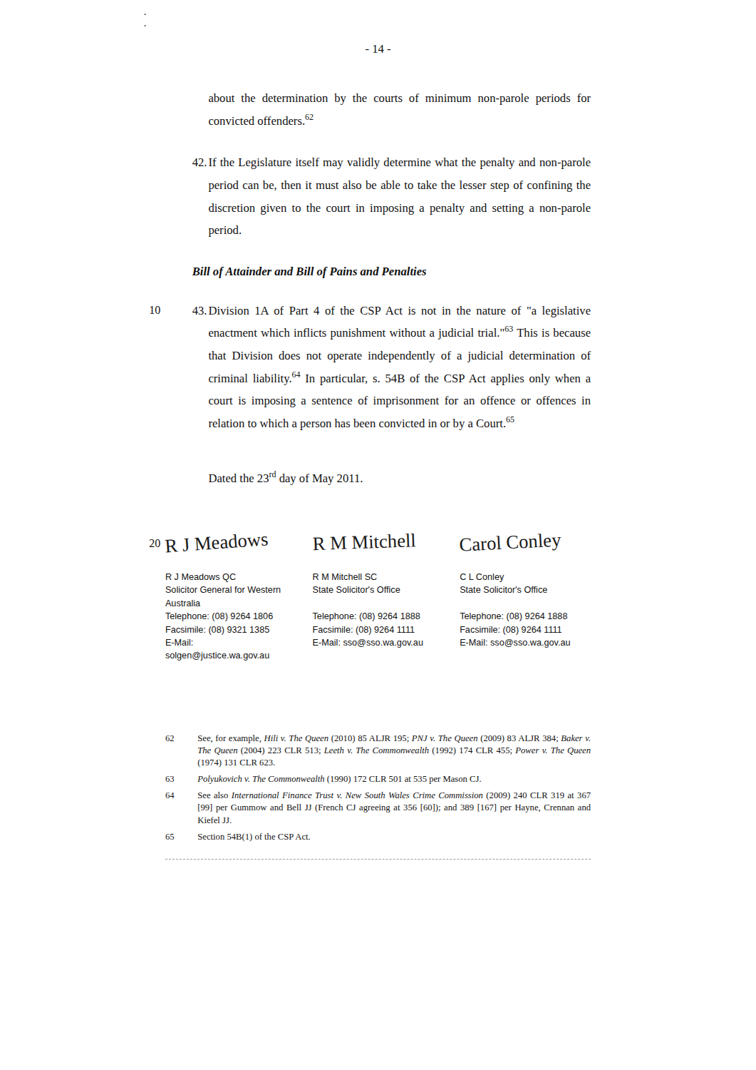.
.
- 14 -
about the determination by the courts of minimum non-parole periods for convicted offenders.62
42.
If the Legislature itself may validly determine what the penalty and non-parole period can be, then it must also be able to take the lesser step of confining the discretion given to the court in imposing a penalty and setting a non-parole period.
Bill of Attainder and Bill of Pains and Penalties
10
43.
Division 1A of Part 4 of the CSP Act is not in the nature of "a legislative enactment which inflicts punishment without a judicial trial."63 This is because that Division does not operate independently of a judicial determination of criminal liability.64 In particular, s. 54B of the CSP Act applies only when a court is imposing a sentence of imprisonment for an offence or offences in relation to which a person has been convicted in or by a Court.65
Dated the 23rd day of May 2011.
20
R J Meadows
R J Meadows QC
Solicitor General for Western Australia
Telephone: (08) 9264 1806
Facsimile: (08) 9321 1385
E-Mail: solgen@justice.wa.gov.au
R M Mitchell
R M Mitchell SC
State Solicitor's Office
Telephone: (08) 9264 1888
Facsimile: (08) 9264 1111
E-Mail: sso@sso.wa.gov.au
Carol Conley
C L Conley
State Solicitor's Office
Telephone: (08) 9264 1888
Facsimile: (08) 9264 1111
E-Mail: sso@sso.wa.gov.au
62
See, for example, Hili v. The Queen (2010) 85 ALJR 195; PNJ v. The Queen (2009) 83 ALJR 384; Baker v. The Queen (2004) 223 CLR 513; Leeth v. The Commonwealth (1992) 174 CLR 455; Power v. The Queen (1974) 131 CLR 623.
63
Polyukovich v. The Commonwealth (1990) 172 CLR 501 at 535 per Mason CJ.
64
See also International Finance Trust v. New South Wales Crime Commission (2009) 240 CLR 319 at 367 [99] per Gummow and Bell JJ (French CJ agreeing at 356 [60]); and 389 [167] per Hayne, Crennan and Kiefel JJ.
65
Section 54B(1) of the CSP Act.